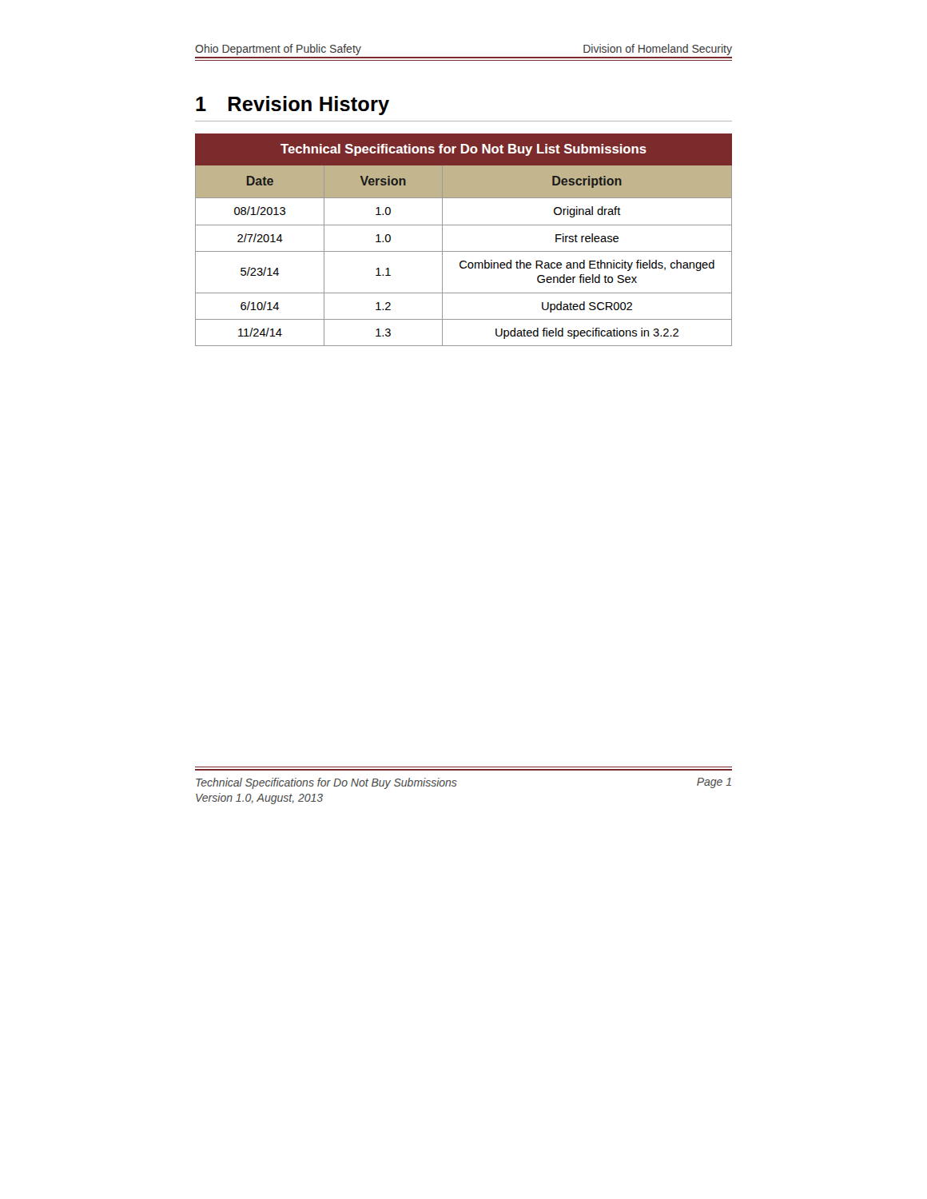Ohio Department of Public Safety
Division of Homeland Security
1 Revision History
| Technical Specifications for Do Not Buy List Submissions |
| --- |
| Date | Version | Description |
| 08/1/2013 | 1.0 | Original draft |
| 2/7/2014 | 1.0 | First release |
| 5/23/14 | 1.1 | Combined the Race and Ethnicity fields, changed Gender field to Sex |
| 6/10/14 | 1.2 | Updated SCR002 |
| 11/24/14 | 1.3 | Updated field specifications in 3.2.2 |
Technical Specifications for Do Not Buy Submissions
Version 1.0, August, 2013
Page 1